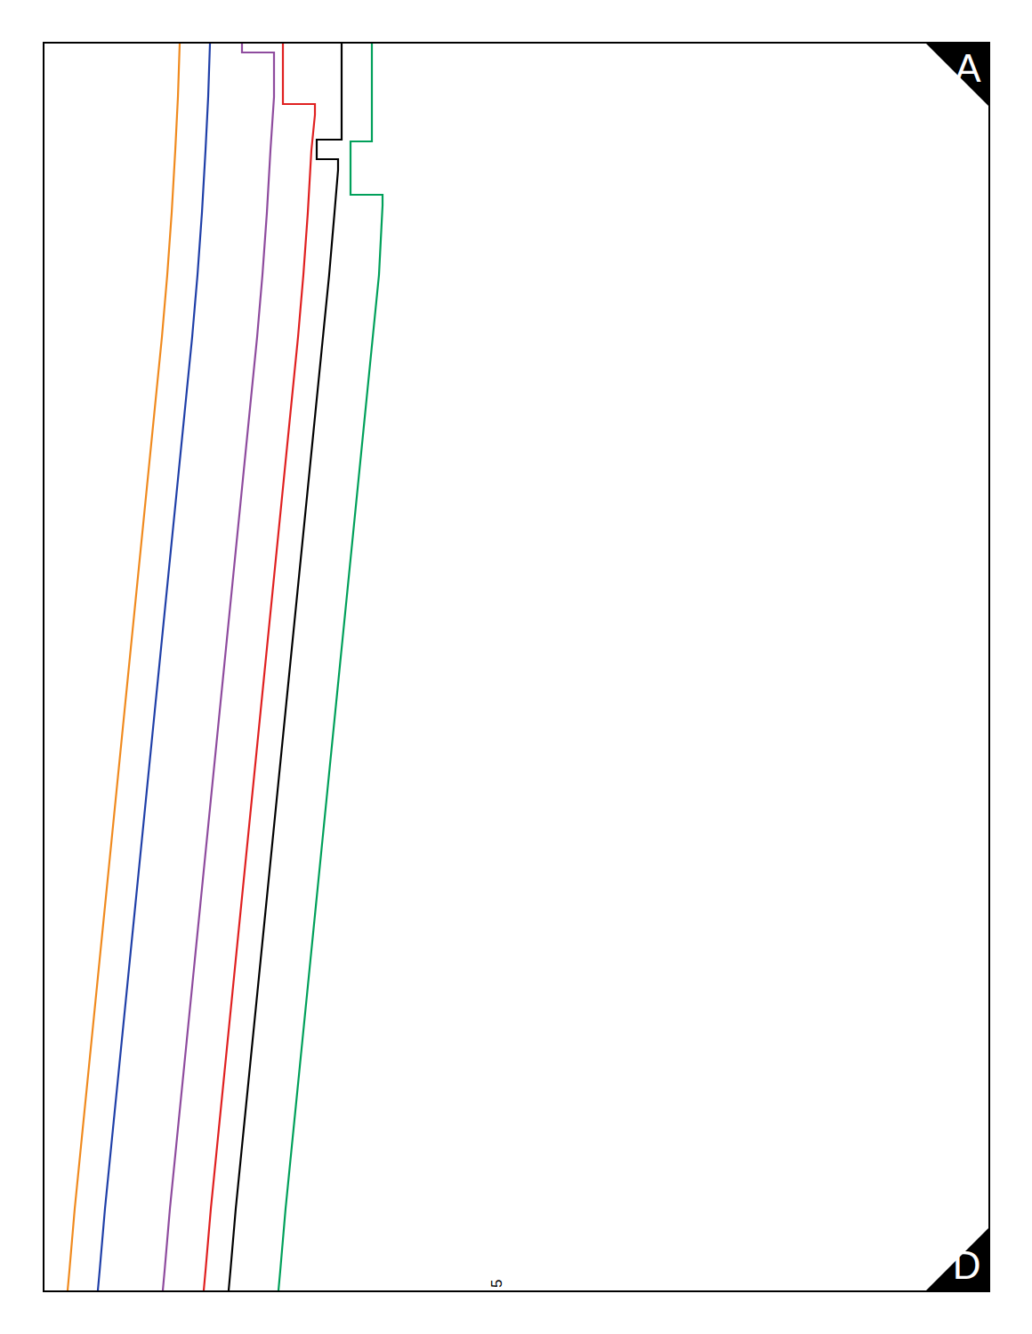A
D
5